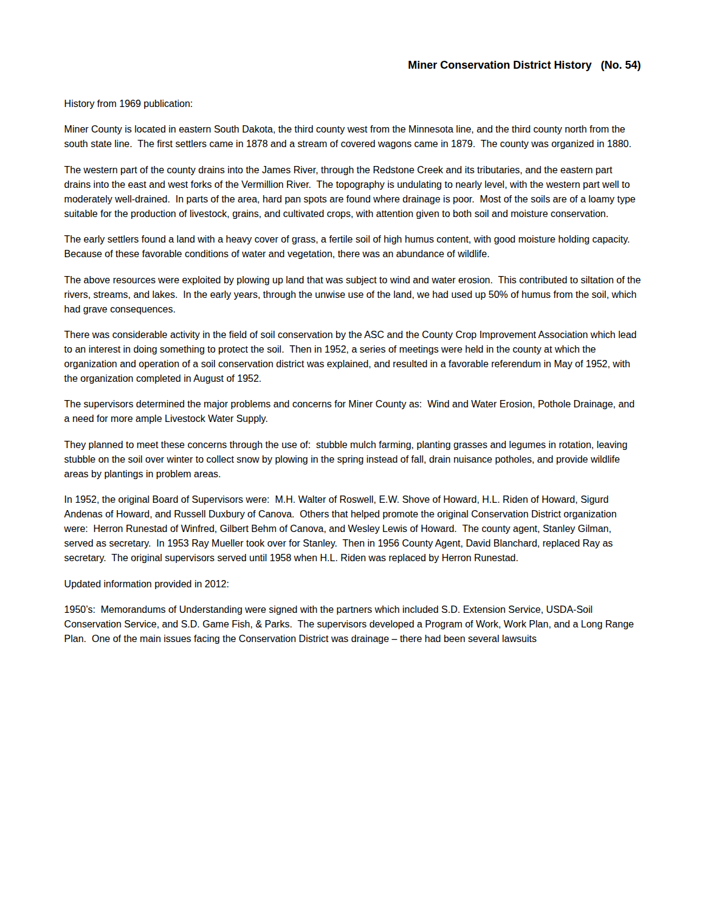Miner Conservation District History (No. 54)
History from 1969 publication:
Miner County is located in eastern South Dakota, the third county west from the Minnesota line, and the third county north from the south state line. The first settlers came in 1878 and a stream of covered wagons came in 1879. The county was organized in 1880.
The western part of the county drains into the James River, through the Redstone Creek and its tributaries, and the eastern part drains into the east and west forks of the Vermillion River. The topography is undulating to nearly level, with the western part well to moderately well-drained. In parts of the area, hard pan spots are found where drainage is poor. Most of the soils are of a loamy type suitable for the production of livestock, grains, and cultivated crops, with attention given to both soil and moisture conservation.
The early settlers found a land with a heavy cover of grass, a fertile soil of high humus content, with good moisture holding capacity. Because of these favorable conditions of water and vegetation, there was an abundance of wildlife.
The above resources were exploited by plowing up land that was subject to wind and water erosion. This contributed to siltation of the rivers, streams, and lakes. In the early years, through the unwise use of the land, we had used up 50% of humus from the soil, which had grave consequences.
There was considerable activity in the field of soil conservation by the ASC and the County Crop Improvement Association which lead to an interest in doing something to protect the soil. Then in 1952, a series of meetings were held in the county at which the organization and operation of a soil conservation district was explained, and resulted in a favorable referendum in May of 1952, with the organization completed in August of 1952.
The supervisors determined the major problems and concerns for Miner County as: Wind and Water Erosion, Pothole Drainage, and a need for more ample Livestock Water Supply.
They planned to meet these concerns through the use of: stubble mulch farming, planting grasses and legumes in rotation, leaving stubble on the soil over winter to collect snow by plowing in the spring instead of fall, drain nuisance potholes, and provide wildlife areas by plantings in problem areas.
In 1952, the original Board of Supervisors were: M.H. Walter of Roswell, E.W. Shove of Howard, H.L. Riden of Howard, Sigurd Andenas of Howard, and Russell Duxbury of Canova. Others that helped promote the original Conservation District organization were: Herron Runestad of Winfred, Gilbert Behm of Canova, and Wesley Lewis of Howard. The county agent, Stanley Gilman, served as secretary. In 1953 Ray Mueller took over for Stanley. Then in 1956 County Agent, David Blanchard, replaced Ray as secretary. The original supervisors served until 1958 when H.L. Riden was replaced by Herron Runestad.
Updated information provided in 2012:
1950’s: Memorandums of Understanding were signed with the partners which included S.D. Extension Service, USDA-Soil Conservation Service, and S.D. Game Fish, & Parks. The supervisors developed a Program of Work, Work Plan, and a Long Range Plan. One of the main issues facing the Conservation District was drainage – there had been several lawsuits